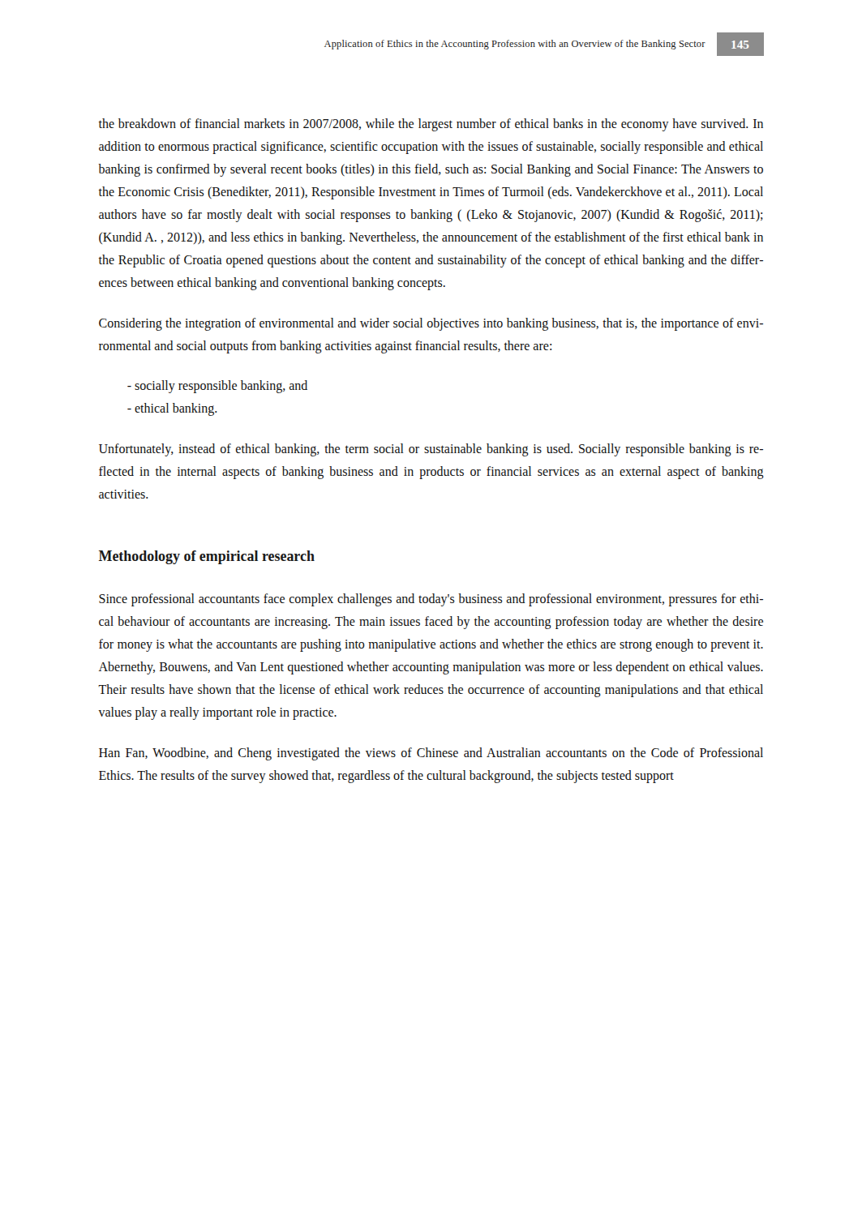Application of Ethics in the Accounting Profession with an Overview of the Banking Sector
145
the breakdown of financial markets in 2007/2008, while the largest number of ethical banks in the economy have survived. In addition to enormous practical significance, scientific occupation with the issues of sustainable, socially responsible and ethical banking is confirmed by several recent books (titles) in this field, such as: Social Banking and Social Finance: The Answers to the Economic Crisis (Benedikter, 2011), Responsible Investment in Times of Turmoil (eds. Vandekerckhove et al., 2011). Local authors have so far mostly dealt with social responses to banking ( (Leko & Stojanovic, 2007) (Kundid & Rogošić, 2011); (Kundid A. , 2012)), and less ethics in banking. Nevertheless, the announcement of the establishment of the first ethical bank in the Republic of Croatia opened questions about the content and sustainability of the concept of ethical banking and the differences between ethical banking and conventional banking concepts.
Considering the integration of environmental and wider social objectives into banking business, that is, the importance of environmental and social outputs from banking activities against financial results, there are:
socially responsible banking, and
ethical banking.
Unfortunately, instead of ethical banking, the term social or sustainable banking is used. Socially responsible banking is reflected in the internal aspects of banking business and in products or financial services as an external aspect of banking activities.
Methodology of empirical research
Since professional accountants face complex challenges and today's business and professional environment, pressures for ethical behaviour of accountants are increasing. The main issues faced by the accounting profession today are whether the desire for money is what the accountants are pushing into manipulative actions and whether the ethics are strong enough to prevent it. Abernethy, Bouwens, and Van Lent questioned whether accounting manipulation was more or less dependent on ethical values. Their results have shown that the license of ethical work reduces the occurrence of accounting manipulations and that ethical values play a really important role in practice.
Han Fan, Woodbine, and Cheng investigated the views of Chinese and Australian accountants on the Code of Professional Ethics. The results of the survey showed that, regardless of the cultural background, the subjects tested support